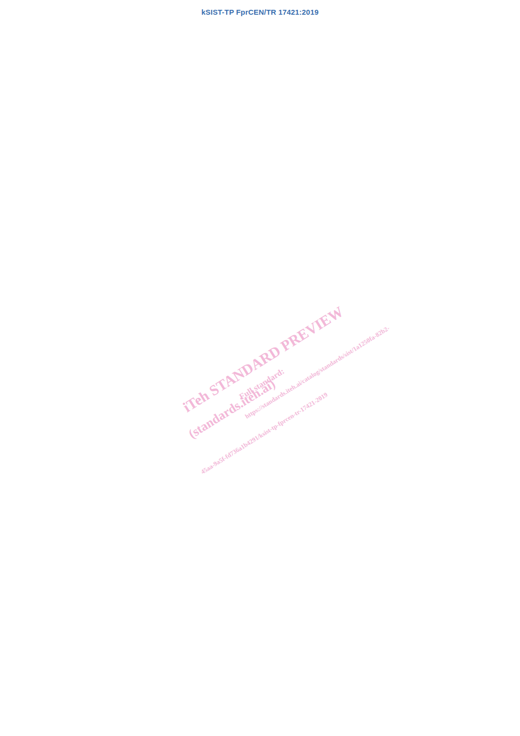kSIST-TP FprCEN/TR 17421:2019
iTeh STANDARD PREVIEW
(standards.iteh.ai)
Full standard:
https://standards.iteh.ai/catalog/standards/sist/1a1250fa-82b2-
45aa-9a5f-fd736a1b4291/ksist-tp-fprcen-tr-17421-2019